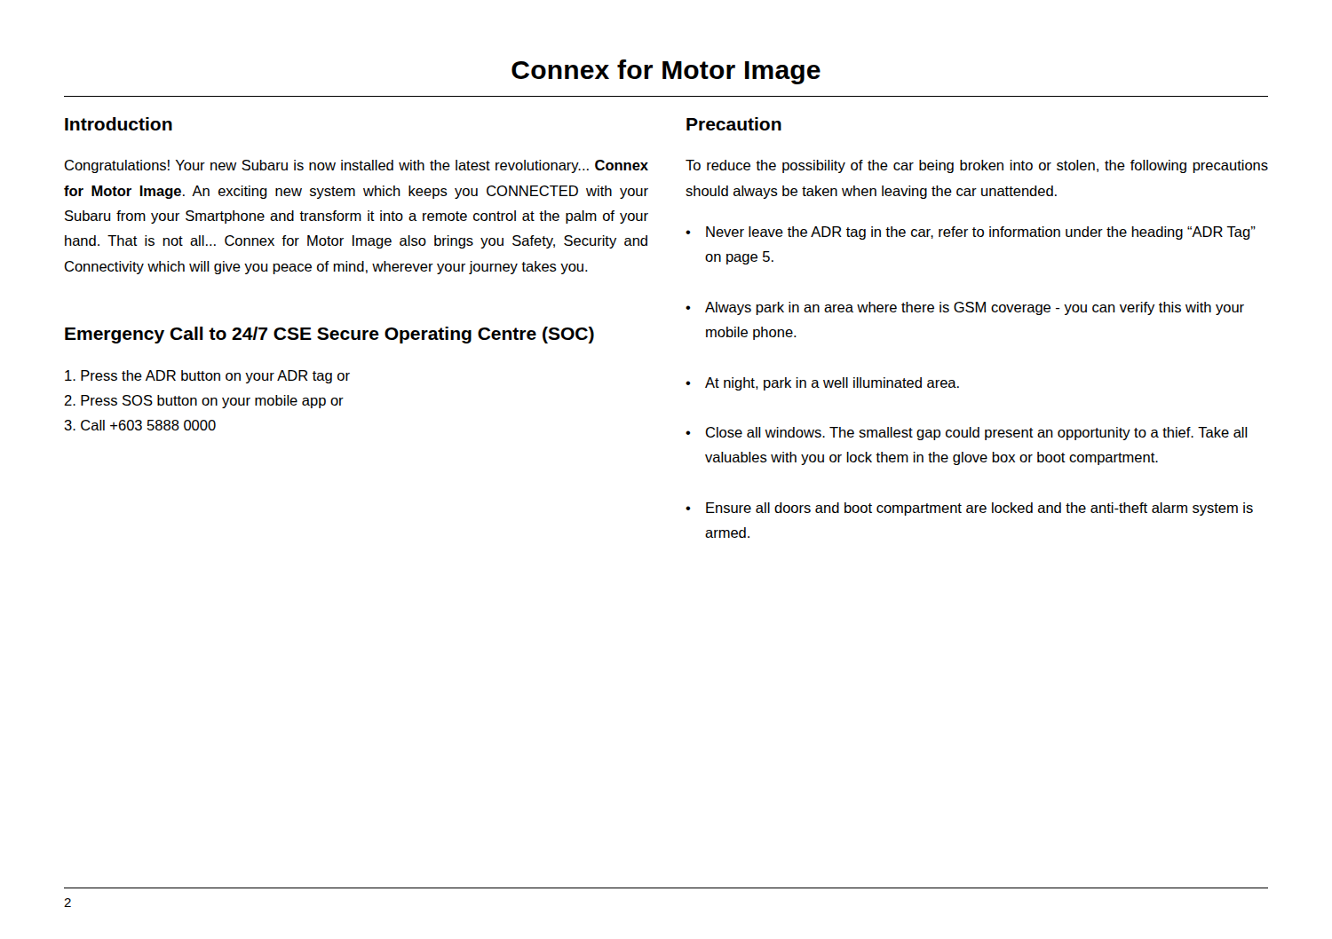Connex for Motor Image
Introduction
Congratulations! Your new Subaru is now installed with the latest revolutionary... Connex for Motor Image. An exciting new system which keeps you CONNECTED with your Subaru from your Smartphone and transform it into a remote control at the palm of your hand. That is not all... Connex for Motor Image also brings you Safety, Security and Connectivity which will give you peace of mind, wherever your journey takes you.
Emergency Call to 24/7 CSE Secure Operating Centre (SOC)
1. Press the ADR button on your ADR tag or
2. Press SOS button on your mobile app or
3. Call +603 5888 0000
Precaution
To reduce the possibility of the car being broken into or stolen, the following precautions should always be taken when leaving the car unattended.
Never leave the ADR tag in the car, refer to information under the heading “ADR Tag” on page 5.
Always park in an area where there is GSM coverage - you can verify this with your mobile phone.
At night, park in a well illuminated area.
Close all windows. The smallest gap could present an opportunity to a thief. Take all valuables with you or lock them in the glove box or boot compartment.
Ensure all doors and boot compartment are locked and the anti-theft alarm system is armed.
2